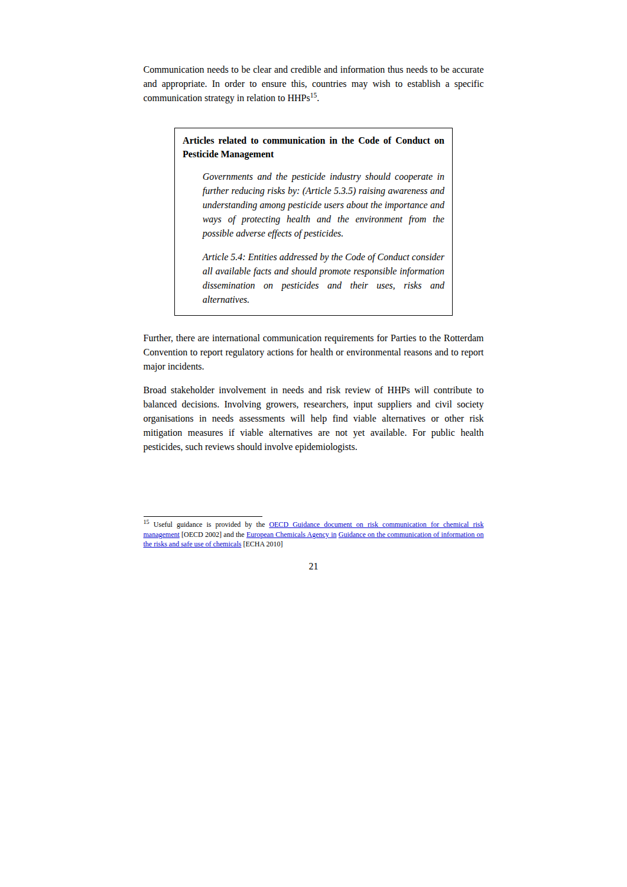Communication needs to be clear and credible and information thus needs to be accurate and appropriate. In order to ensure this, countries may wish to establish a specific communication strategy in relation to HHPs15.
Articles related to communication in the Code of Conduct on Pesticide Management
Governments and the pesticide industry should cooperate in further reducing risks by: (Article 5.3.5) raising awareness and understanding among pesticide users about the importance and ways of protecting health and the environment from the possible adverse effects of pesticides.
Article 5.4: Entities addressed by the Code of Conduct consider all available facts and should promote responsible information dissemination on pesticides and their uses, risks and alternatives.
Further, there are international communication requirements for Parties to the Rotterdam Convention to report regulatory actions for health or environmental reasons and to report major incidents.
Broad stakeholder involvement in needs and risk review of HHPs will contribute to balanced decisions. Involving growers, researchers, input suppliers and civil society organisations in needs assessments will help find viable alternatives or other risk mitigation measures if viable alternatives are not yet available. For public health pesticides, such reviews should involve epidemiologists.
15 Useful guidance is provided by the OECD Guidance document on risk communication for chemical risk management [OECD 2002] and the European Chemicals Agency in Guidance on the communication of information on the risks and safe use of chemicals [ECHA 2010]
21